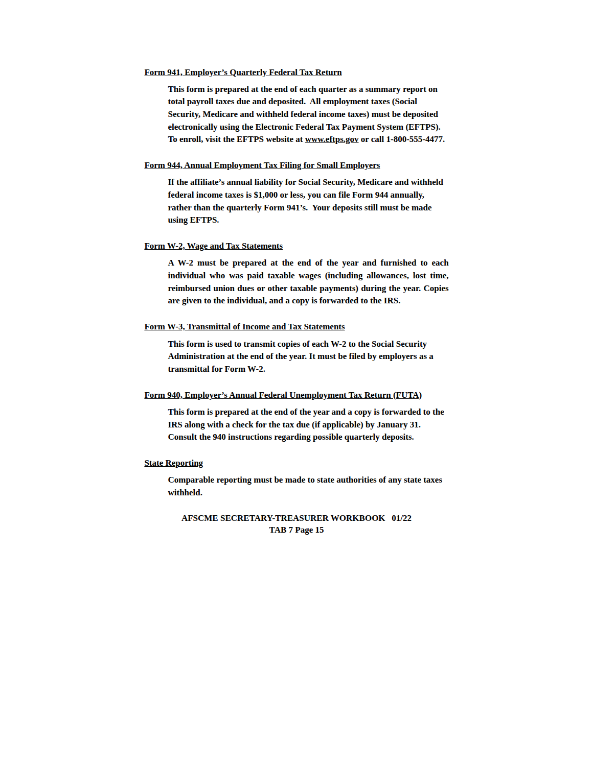Form 941, Employer’s Quarterly Federal Tax Return
This form is prepared at the end of each quarter as a summary report on total payroll taxes due and deposited. All employment taxes (Social Security, Medicare and withheld federal income taxes) must be deposited electronically using the Electronic Federal Tax Payment System (EFTPS). To enroll, visit the EFTPS website at www.eftps.gov or call 1-800-555-4477.
Form 944, Annual Employment Tax Filing for Small Employers
If the affiliate’s annual liability for Social Security, Medicare and withheld federal income taxes is $1,000 or less, you can file Form 944 annually, rather than the quarterly Form 941’s. Your deposits still must be made using EFTPS.
Form W-2, Wage and Tax Statements
A W-2 must be prepared at the end of the year and furnished to each individual who was paid taxable wages (including allowances, lost time, reimbursed union dues or other taxable payments) during the year. Copies are given to the individual, and a copy is forwarded to the IRS.
Form W-3, Transmittal of Income and Tax Statements
This form is used to transmit copies of each W-2 to the Social Security Administration at the end of the year. It must be filed by employers as a transmittal for Form W-2.
Form 940, Employer’s Annual Federal Unemployment Tax Return (FUTA)
This form is prepared at the end of the year and a copy is forwarded to the IRS along with a check for the tax due (if applicable) by January 31. Consult the 940 instructions regarding possible quarterly deposits.
State Reporting
Comparable reporting must be made to state authorities of any state taxes withheld.
AFSCME SECRETARY-TREASURER WORKBOOK 01/22 TAB 7 Page 15